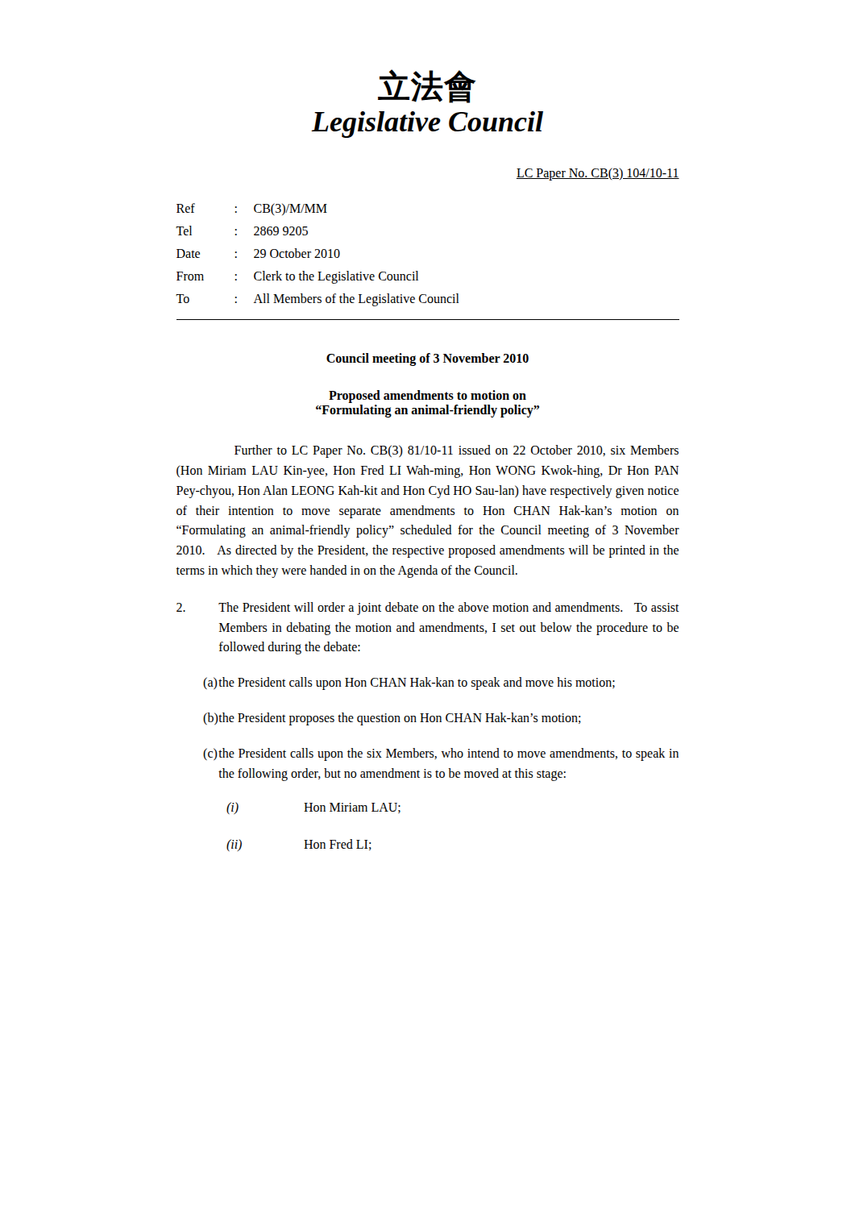立法會
Legislative Council
LC Paper No. CB(3) 104/10-11
| Ref | : | CB(3)/M/MM |
| Tel | : | 2869 9205 |
| Date | : | 29 October 2010 |
| From | : | Clerk to the Legislative Council |
| To | : | All Members of the Legislative Council |
Council meeting of 3 November 2010
Proposed amendments to motion on
“Formulating an animal-friendly policy”
Further to LC Paper No. CB(3) 81/10-11 issued on 22 October 2010, six Members (Hon Miriam LAU Kin-yee, Hon Fred LI Wah-ming, Hon WONG Kwok-hing, Dr Hon PAN Pey-chyou, Hon Alan LEONG Kah-kit and Hon Cyd HO Sau-lan) have respectively given notice of their intention to move separate amendments to Hon CHAN Hak-kan’s motion on “Formulating an animal-friendly policy” scheduled for the Council meeting of 3 November 2010. As directed by the President, the respective proposed amendments will be printed in the terms in which they were handed in on the Agenda of the Council.
2.
The President will order a joint debate on the above motion and amendments. To assist Members in debating the motion and amendments, I set out below the procedure to be followed during the debate:
(a) the President calls upon Hon CHAN Hak-kan to speak and move his motion;
(b) the President proposes the question on Hon CHAN Hak-kan’s motion;
(c) the President calls upon the six Members, who intend to move amendments, to speak in the following order, but no amendment is to be moved at this stage:
(i) Hon Miriam LAU;
(ii) Hon Fred LI;